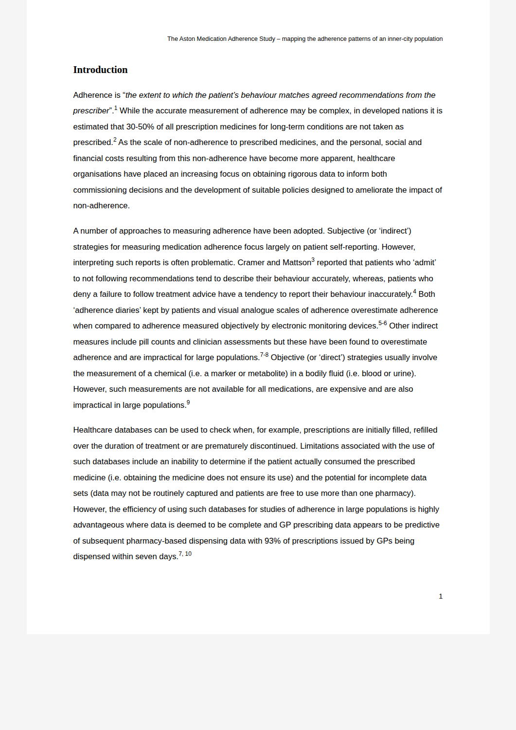The Aston Medication Adherence Study – mapping the adherence patterns of an inner-city population
Introduction
Adherence is “the extent to which the patient’s behaviour matches agreed recommendations from the prescriber”.1 While the accurate measurement of adherence may be complex, in developed nations it is estimated that 30-50% of all prescription medicines for long-term conditions are not taken as prescribed.2 As the scale of non-adherence to prescribed medicines, and the personal, social and financial costs resulting from this non-adherence have become more apparent, healthcare organisations have placed an increasing focus on obtaining rigorous data to inform both commissioning decisions and the development of suitable policies designed to ameliorate the impact of non-adherence.
A number of approaches to measuring adherence have been adopted. Subjective (or ‘indirect’) strategies for measuring medication adherence focus largely on patient self-reporting. However, interpreting such reports is often problematic. Cramer and Mattson3 reported that patients who ‘admit’ to not following recommendations tend to describe their behaviour accurately, whereas, patients who deny a failure to follow treatment advice have a tendency to report their behaviour inaccurately.4 Both ‘adherence diaries’ kept by patients and visual analogue scales of adherence overestimate adherence when compared to adherence measured objectively by electronic monitoring devices.5-6 Other indirect measures include pill counts and clinician assessments but these have been found to overestimate adherence and are impractical for large populations.7-8 Objective (or ‘direct’) strategies usually involve the measurement of a chemical (i.e. a marker or metabolite) in a bodily fluid (i.e. blood or urine). However, such measurements are not available for all medications, are expensive and are also impractical in large populations.9
Healthcare databases can be used to check when, for example, prescriptions are initially filled, refilled over the duration of treatment or are prematurely discontinued. Limitations associated with the use of such databases include an inability to determine if the patient actually consumed the prescribed medicine (i.e. obtaining the medicine does not ensure its use) and the potential for incomplete data sets (data may not be routinely captured and patients are free to use more than one pharmacy). However, the efficiency of using such databases for studies of adherence in large populations is highly advantageous where data is deemed to be complete and GP prescribing data appears to be predictive of subsequent pharmacy-based dispensing data with 93% of prescriptions issued by GPs being dispensed within seven days.7, 10
1